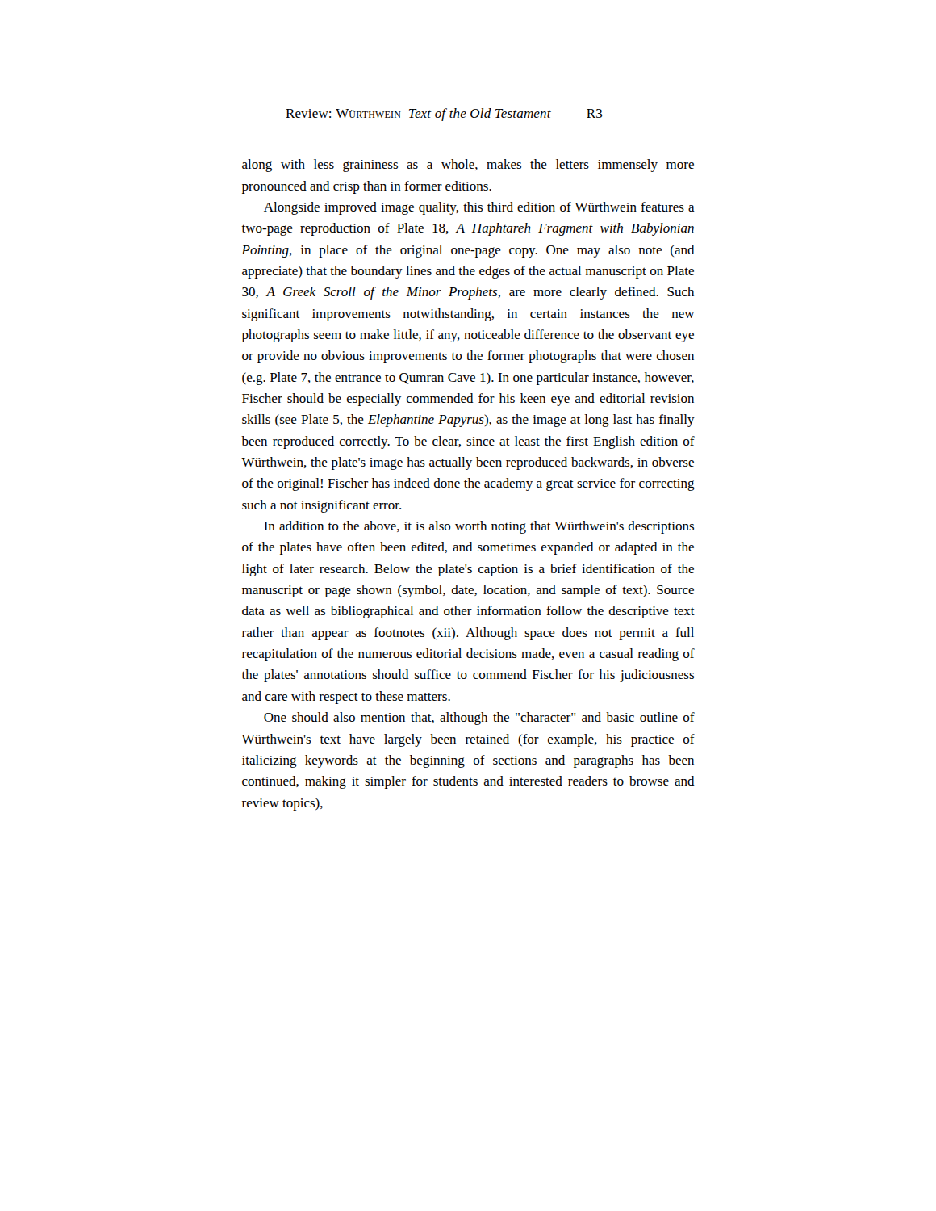Review: Würthwein Text of the Old Testament R3
along with less graininess as a whole, makes the letters immensely more pronounced and crisp than in former editions.
Alongside improved image quality, this third edition of Würthwein features a two-page reproduction of Plate 18, A Haphtareh Fragment with Babylonian Pointing, in place of the original one-page copy. One may also note (and appreciate) that the boundary lines and the edges of the actual manuscript on Plate 30, A Greek Scroll of the Minor Prophets, are more clearly defined. Such significant improvements notwithstanding, in certain instances the new photographs seem to make little, if any, noticeable difference to the observant eye or provide no obvious improvements to the former photographs that were chosen (e.g. Plate 7, the entrance to Qumran Cave 1). In one particular instance, however, Fischer should be especially commended for his keen eye and editorial revision skills (see Plate 5, the Elephantine Papyrus), as the image at long last has finally been reproduced correctly. To be clear, since at least the first English edition of Würthwein, the plate's image has actually been reproduced backwards, in obverse of the original! Fischer has indeed done the academy a great service for correcting such a not insignificant error.
In addition to the above, it is also worth noting that Würthwein's descriptions of the plates have often been edited, and sometimes expanded or adapted in the light of later research. Below the plate's caption is a brief identification of the manuscript or page shown (symbol, date, location, and sample of text). Source data as well as bibliographical and other information follow the descriptive text rather than appear as footnotes (xii). Although space does not permit a full recapitulation of the numerous editorial decisions made, even a casual reading of the plates' annotations should suffice to commend Fischer for his judiciousness and care with respect to these matters.
One should also mention that, although the "character" and basic outline of Würthwein's text have largely been retained (for example, his practice of italicizing keywords at the beginning of sections and paragraphs has been continued, making it simpler for students and interested readers to browse and review topics),